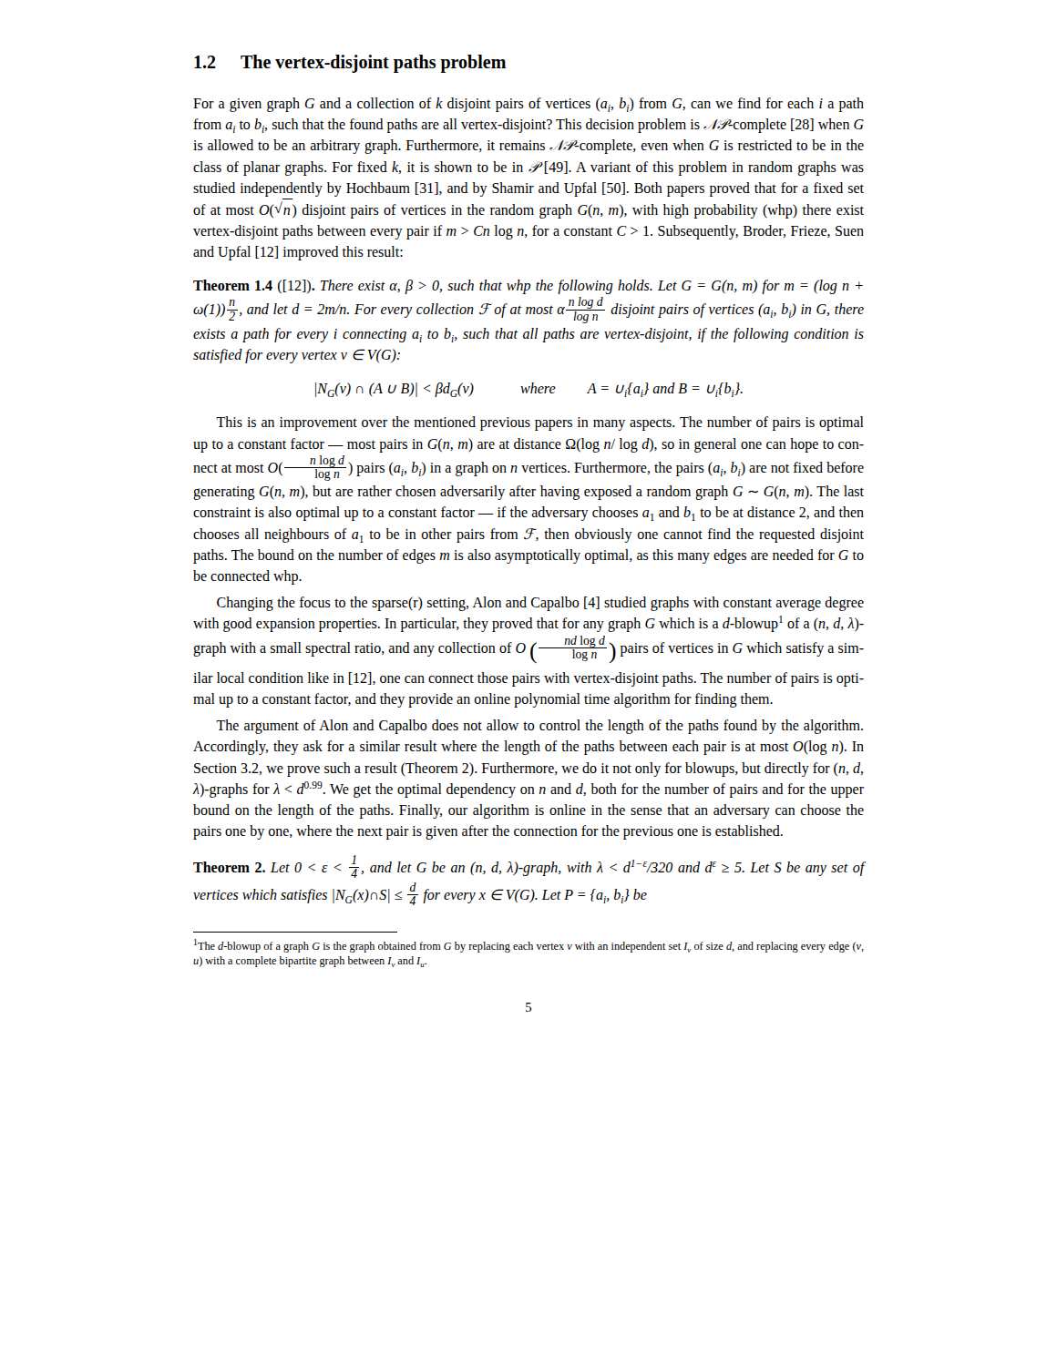1.2 The vertex-disjoint paths problem
For a given graph G and a collection of k disjoint pairs of vertices (ai, bi) from G, can we find for each i a path from ai to bi, such that the found paths are all vertex-disjoint? This decision problem is 𝒩𝒫-complete [28] when G is allowed to be an arbitrary graph. Furthermore, it remains 𝒩𝒫-complete, even when G is restricted to be in the class of planar graphs. For fixed k, it is shown to be in 𝒫 [49]. A variant of this problem in random graphs was studied independently by Hochbaum [31], and by Shamir and Upfal [50]. Both papers proved that for a fixed set of at most O(n) disjoint pairs of vertices in the random graph G(n, m), with high probability (whp) there exist vertex-disjoint paths between every pair if m > Cn log n, for a constant C > 1. Subsequently, Broder, Frieze, Suen and Upfal [12] improved this result:
Theorem 1.4 ([12]). There exist α, β > 0, such that whp the following holds. Let G = G(n, m) for m = (log n + ω(1))n 2, and let d = 2m/n. For every collection ℱ of at most αn log d log n disjoint pairs of vertices (ai, bi) in G, there exists a path for every i connecting ai to bi, such that all paths are vertex-disjoint, if the following condition is satisfied for every vertex v ∈ V(G):
|NG(v) ∩ (A ∪ B)| < βdG(v) where A = ∪i{ai} and B = ∪i{bi}.
This is an improvement over the mentioned previous papers in many aspects. The number of pairs is optimal up to a constant factor — most pairs in G(n, m) are at distance Ω(log n/ log d), so in general one can hope to connect at most O(n log d log n) pairs (ai, bi) in a graph on n vertices. Furthermore, the pairs (ai, bi) are not fixed before generating G(n, m), but are rather chosen adversarily after having exposed a random graph G ∼ G(n, m). The last constraint is also optimal up to a constant factor — if the adversary chooses a1 and b1 to be at distance 2, and then chooses all neighbours of a1 to be in other pairs from ℱ, then obviously one cannot find the requested disjoint paths. The bound on the number of edges m is also asymptotically optimal, as this many edges are needed for G to be connected whp.
Changing the focus to the sparse(r) setting, Alon and Capalbo [4] studied graphs with constant average degree with good expansion properties. In particular, they proved that for any graph G which is a d-blowup1 of a (n, d, λ)-graph with a small spectral ratio, and any collection of O (nd log d log n) pairs of vertices in G which satisfy a similar local condition like in [12], one can connect those pairs with vertex-disjoint paths. The number of pairs is optimal up to a constant factor, and they provide an online polynomial time algorithm for finding them.
The argument of Alon and Capalbo does not allow to control the length of the paths found by the algorithm. Accordingly, they ask for a similar result where the length of the paths between each pair is at most O(log n). In Section 3.2, we prove such a result (Theorem 2). Furthermore, we do it not only for blowups, but directly for (n, d, λ)-graphs for λ < d0.99. We get the optimal dependency on n and d, both for the number of pairs and for the upper bound on the length of the paths. Finally, our algorithm is online in the sense that an adversary can choose the pairs one by one, where the next pair is given after the connection for the previous one is established.
Theorem 2. Let 0 < ε < 14, and let G be an (n, d, λ)-graph, with λ < d1−ε/320 and dε ≥ 5. Let S be any set of vertices which satisfies |NG(x)∩S| ≤ d 4 for every x ∈ V(G). Let P = {ai, bi} be
1The d-blowup of a graph G is the graph obtained from G by replacing each vertex v with an independent set Iv of size d, and replacing every edge (v, u) with a complete bipartite graph between Iv and Iu.
5